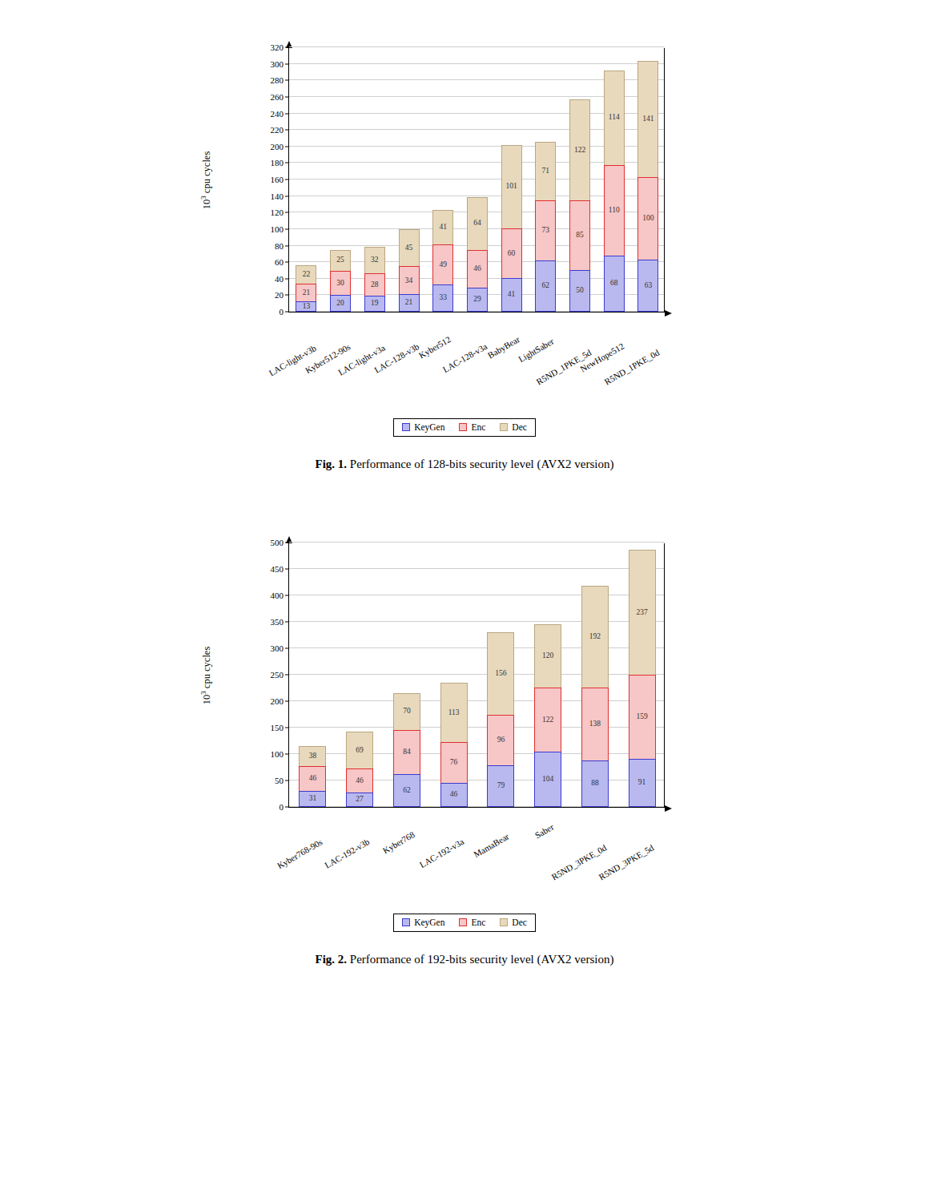103 cpu cycles
0
20
40
60
80
100
120
140
160
180
200
220
240
260
280
300
320
13
21
22
20
30
25
19
28
32
21
34
45
33
49
41
29
46
64
41
60
101
62
73
71
50
85
122
68
110
114
63
100
141
LAC-light-v3b
Kyber512-90s
LAC-light-v3a
LAC-128-v3b
Kyber512
LAC-128-v3a
BabyBear
LightSaber
R5ND_1PKE_5d
NewHope512
R5ND_1PKE_0d
KeyGen Enc Dec
Fig. 1. Performance of 128-bits security level (AVX2 version)
103 cpu cycles
0
50
100
150
200
250
300
350
400
450
500
31
46
38
27
46
69
62
84
70
46
76
113
79
96
156
104
122
120
88
138
192
91
159
237
Kyber768-90s
LAC-192-v3b
Kyber768
LAC-192-v3a
MamaBear
Saber
R5ND_3PKE_0d
R5ND_3PKE_5d
KeyGen Enc Dec
Fig. 2. Performance of 192-bits security level (AVX2 version)